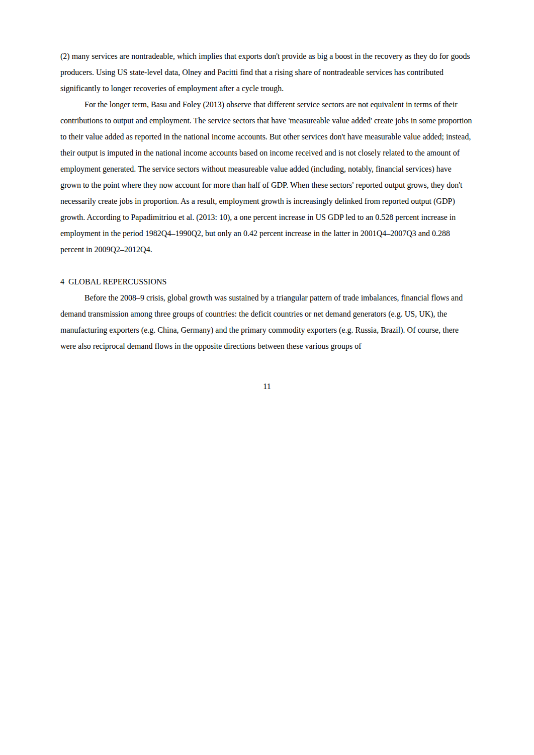(2) many services are nontradeable, which implies that exports don't provide as big a boost in the recovery as they do for goods producers. Using US state-level data, Olney and Pacitti find that a rising share of nontradeable services has contributed significantly to longer recoveries of employment after a cycle trough.
For the longer term, Basu and Foley (2013) observe that different service sectors are not equivalent in terms of their contributions to output and employment. The service sectors that have 'measureable value added' create jobs in some proportion to their value added as reported in the national income accounts. But other services don't have measurable value added; instead, their output is imputed in the national income accounts based on income received and is not closely related to the amount of employment generated. The service sectors without measureable value added (including, notably, financial services) have grown to the point where they now account for more than half of GDP. When these sectors' reported output grows, they don't necessarily create jobs in proportion. As a result, employment growth is increasingly delinked from reported output (GDP) growth. According to Papadimitriou et al. (2013: 10), a one percent increase in US GDP led to an 0.528 percent increase in employment in the period 1982Q4–1990Q2, but only an 0.42 percent increase in the latter in 2001Q4–2007Q3 and 0.288 percent in 2009Q2–2012Q4.
4 GLOBAL REPERCUSSIONS
Before the 2008–9 crisis, global growth was sustained by a triangular pattern of trade imbalances, financial flows and demand transmission among three groups of countries: the deficit countries or net demand generators (e.g. US, UK), the manufacturing exporters (e.g. China, Germany) and the primary commodity exporters (e.g. Russia, Brazil). Of course, there were also reciprocal demand flows in the opposite directions between these various groups of
11